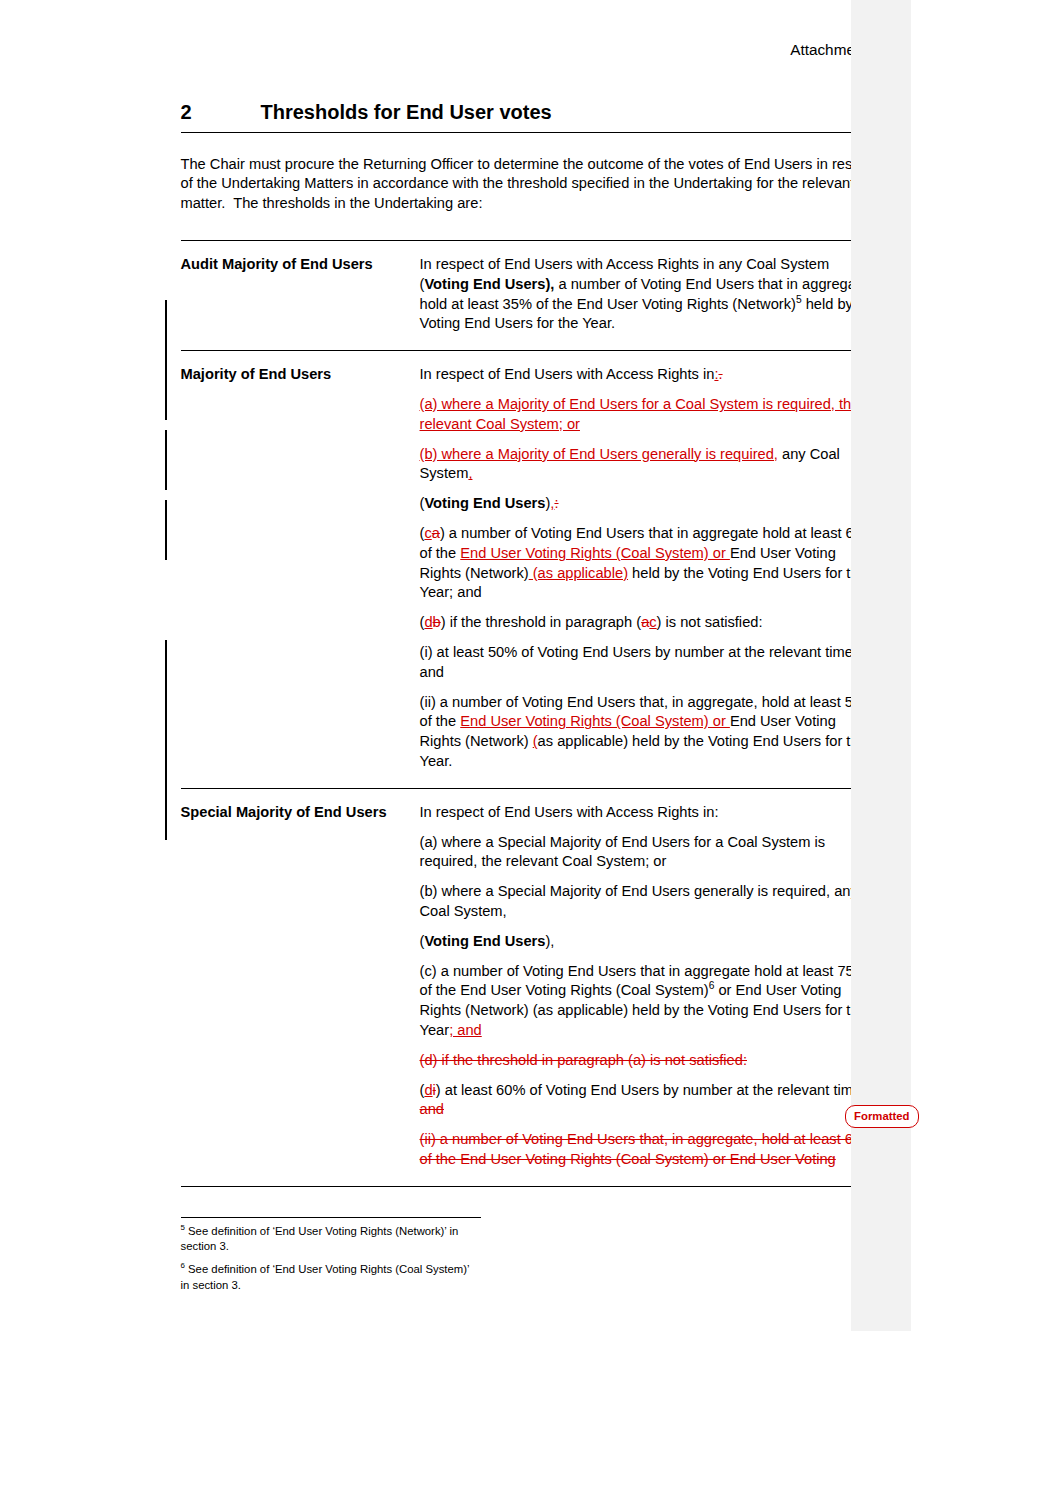Attachment 2
2 Thresholds for End User votes
The Chair must procure the Returning Officer to determine the outcome of the votes of End Users in respect of the Undertaking Matters in accordance with the threshold specified in the Undertaking for the relevant matter. The thresholds in the Undertaking are:
| Audit Majority of End Users | In respect of End Users with Access Rights in any Coal System ( Voting End Users), a number of Voting End Users that in aggregate hold at least 35% of the End User Voting Rights (Network) 5 held by the Voting End Users for the Year. |
| Majority of End Users | In respect of End Users with Access Rights in : . (a) where a Majority of End Users for a Coal System is required, the relevant Coal System; or (b) where a Majority of End Users generally is required, any Coal System , ( Voting End Users ) , : ( c a ) a number of Voting End Users that in aggregate hold at least 60% of the End User Voting Rights (Coal System) or End User Voting Rights (Network) (as applicable) held by the Voting End Users for the Year; and ( d b ) if the threshold in paragraph ( a c ) is not satisfied: (i) at least 50% of Voting End Users by number at the relevant time; and (ii) a number of Voting End Users that, in aggregate, hold at least 50% of the End User Voting Rights (Coal System) or End User Voting Rights (Network) ( as applicable) held by the Voting End Users for the Year. |
| Special Majority of End Users | In respect of End Users with Access Rights in: (a) where a Special Majority of End Users for a Coal System is required, the relevant Coal System; or (b) where a Special Majority of End Users generally is required, any Coal System, ( Voting End Users ), (c) a number of Voting End Users that in aggregate hold at least 75% of the End User Voting Rights (Coal System) 6 or End User Voting Rights (Network) (as applicable) held by the Voting End Users for the Year ; and (d) if the threshold in paragraph (a) is not satisfied: ( d i ) at least 60% of Voting End Users by number at the relevant time . ; and (ii) a number of Voting End Users that, in aggregate, hold at least 60% of the End User Voting Rights (Coal System) or End User Voting |
5 See definition of ‘End User Voting Rights (Network)’ in section 3.
6 See definition of ‘End User Voting Rights (Coal System)’ in section 3.
Formatted